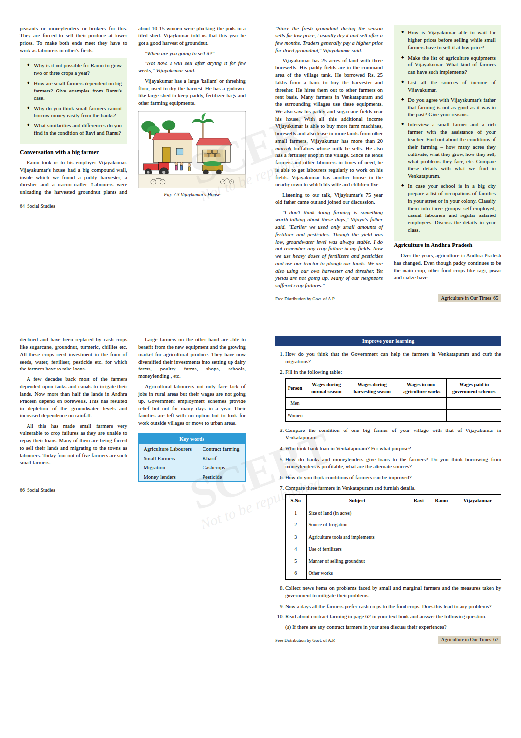SCERT
Not to be republished
peasants or moneylenders or brokers for this. They are forced to sell their produce at lower prices. To make both ends meet they have to work as labourers in other's fields.
Why is it not possible for Ramu to grow two or three crops a year?
How are small farmers dependent on big farmers? Give examples from Ramu's case.
Why do you think small farmers cannot borrow money easily from the banks?
What similarities and differences do you find in the condition of Ravi and Ramu?
Conversation with a big farmer
Ramu took us to his employer Vijayakumar. Vijayakumar's house had a big compound wall, inside which we found a paddy harvester, a thresher and a tractor-trailer. Labourers were unloading the harvested groundnut plants and about 10-15 women were plucking the pods in a tiled shed. Vijaykumar told us that this year he got a good harvest of groundnut.
"When are you going to sell it?"
"Not now. I will sell after drying it for few weeks," Vijayakumar said.
Vijayakumar has a large 'kallam' or threshing floor, used to dry the harvest. He has a godown-like large shed to keep paddy, fertilizer bags and other farming equipments.
Fig: 7.3 Vijaykumar's House
64 Social Studies
"Since the fresh groundnut during the season sells for low price, I usually dry it and sell after a few months. Traders generally pay a higher price for dried groundnut," Vijayakumar said.
Vijayakumar has 25 acres of land with three borewells. His paddy fields are in the command area of the village tank. He borrowed Rs. 25 lakhs from a bank to buy the harvester and thresher. He hires them out to other farmers on rent basis. Many farmers in Venkatapuram and the surrounding villages use these equipments. We also saw his paddy and sugarcane fields near his house. With all this additional income Vijayakumar is able to buy more farm machines, borewells and also lease in more lands from other small farmers. Vijayakumar has more than 20 murrah buffaloes whose milk he sells. He also has a fertiliser shop in the village. Since he lends farmers and other labourers in times of need, he is able to get labourers regularly to work on his fields. Vijayakumar has another house in the nearby town in which his wife and children live.
Listening to our talk, Vijaykumar's 75 year old father came out and joined our discussion.
"I don't think doing farming is something worth talking about these days," Vijaya's father said. "Earlier we used only small amounts of fertilizer and pesticides. Though the yield was low, groundwater level was always stable. I do not remember any crop failure in my fields. Now we use heavy doses of fertilizers and pesticides and use our tractor to plough our lands. We are also using our own harvester and thresher. Yet yields are not going up. Many of our neighbors suffered crop failures."
How is Vijayakumar able to wait for higher prices before selling while small farmers have to sell it at low price?
Make the list of agriculture equipments of Vijayakumar. What kind of farmers can have such implements?
List all the sources of income of Vijayakumar.
Do you agree with Vijayakumar's father that farming is not as good as it was in the past? Give your reasons.
Interview a small farmer and a rich farmer with the assistance of your teacher. Find out about the conditions of their farming – how many acres they cultivate, what they grow, how they sell, what problems they face, etc. Compare these details with what we find in Venkatapuram.
In case your school is in a big city prepare a list of occupations of families in your street or in your colony. Classify them into three groups: self-employed, casual labourers and regular salaried employees. Discuss the details in your class.
Agriculture in Andhra Pradesh
Over the years, agriculture in Andhra Pradesh has changed. Even though paddy continues to be the main crop, other food crops like ragi, jowar and maize have
Free Distribution by Govt. of A.P.
Agriculture in Our Times 65
SCERT
Not to be republished
declined and have been replaced by cash crops like sugarcane, groundnut, turmeric, chillies etc. All these crops need investment in the form of seeds, water, fertiliser, pesticide etc. for which the farmers have to take loans.
A few decades back most of the farmers depended upon tanks and canals to irrigate their lands. Now more than half the lands in Andhra Pradesh depend on borewells. This has resulted in depletion of the groundwater levels and increased dependence on rainfall.
All this has made small farmers very vulnerable to crop failures as they are unable to repay their loans. Many of them are being forced to sell their lands and migrating to the towns as labourers. Today four out of five farmers are such small farmers.
Large farmers on the other hand are able to benefit from the new equipment and the growing market for agricultural produce. They have now diversified their investments into setting up dairy farms, poultry farms, shops, schools, moneylending , etc.
Agricultural labourers not only face lack of jobs in rural areas but their wages are not going up. Government employment schemes provide relief but not for many days in a year. Their families are left with no option but to look for work outside villages or move to urban areas.
Key words
| Agriculture Labourers | Contract farming |
| Small Farmers | Kharif |
| Migration | Cashcrops |
| Money lenders | Pesticide |
66 Social Studies
Improve your learning
How do you think that the Government can help the farmers in Venkatapuram and curb the migrations?
Fill in the following table:
| Person | Wages during normal season | Wages during harvesting season | Wages in non-agriculture works | Wages paid in government schemes |
| --- | --- | --- | --- | --- |
| Men | | | | |
| Women | | | | |
Compare the condition of one big farmer of your village with that of Vijayakumar in Venkatapuram.
Who took bank loan in Venkatapuram? For what purpose?
How do banks and moneylenders give loans to the farmers? Do you think borrowing from moneylenders is profitable, what are the alternate sources?
How do you think conditions of farmers can be improved?
Compare three farmers in Venkatapuram and furnish details.
| S.No | Subject | Ravi | Ramu | Vijayakumar |
| --- | --- | --- | --- | --- |
| 1 | Size of land (in acres) | | | |
| 2 | Source of Irrigation | | | |
| 3 | Agriculture tools and implements | | | |
| 4 | Use of fertilizers | | | |
| 5 | Manner of selling groundnut | | | |
| 6 | Other works | | | |
Collect news items on problems faced by small and marginal farmers and the measures taken by government to mitigate their problems.
Now a days all the farmers prefer cash crops to the food crops. Does this lead to any problems?
Read about contract farming in page 62 in your text book and answer the following question.
(a) If there are any contract farmers in your area discuss their experiences?
Free Distribution by Govt. of A.P.
Agriculture in Our Times 67